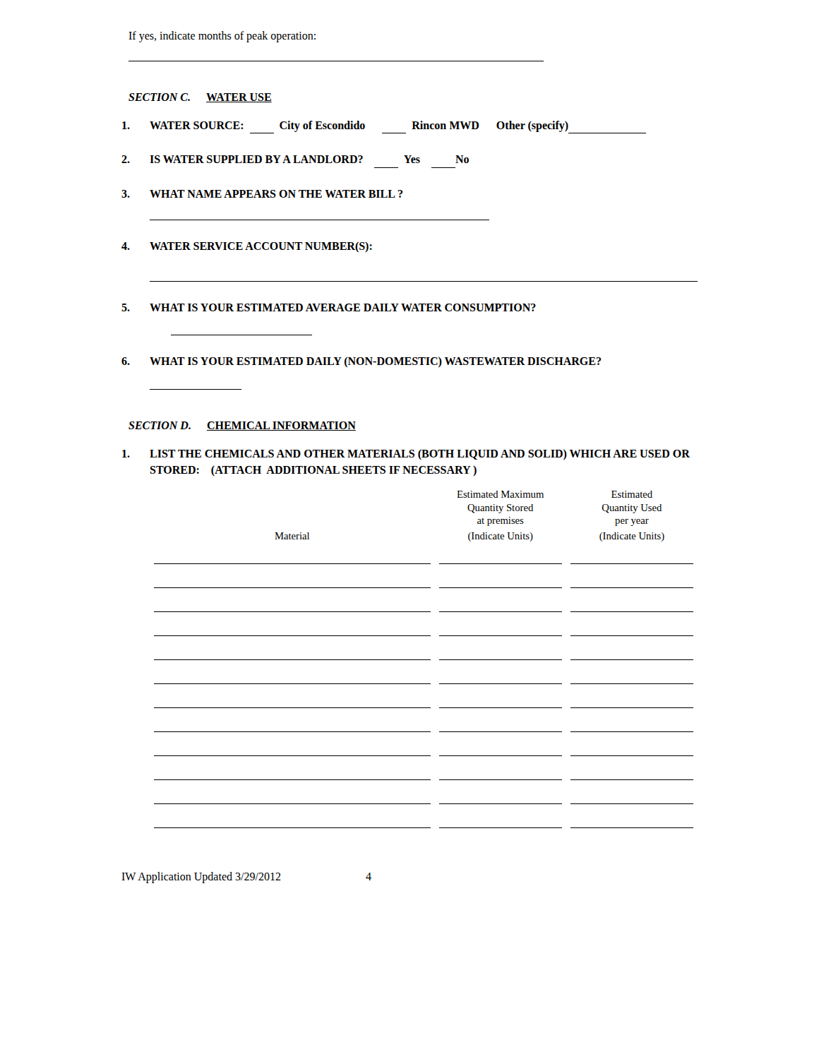If yes, indicate months of peak operation:
SECTION C. WATER USE
1. WATER SOURCE: City of Escondido Rincon MWD Other (specify)
2. IS WATER SUPPLIED BY A LANDLORD? Yes No
3. WHAT NAME APPEARS ON THE WATER BILL ?
4. WATER SERVICE ACCOUNT NUMBER(S):
5. WHAT IS YOUR ESTIMATED AVERAGE DAILY WATER CONSUMPTION?
6. WHAT IS YOUR ESTIMATED DAILY (NON-DOMESTIC) WASTEWATER DISCHARGE?
SECTION D. CHEMICAL INFORMATION
1. LIST THE CHEMICALS AND OTHER MATERIALS (BOTH LIQUID AND SOLID) WHICH ARE USED OR STORED: (ATTACH ADDITIONAL SHEETS IF NECESSARY )
| | Estimated Maximum Quantity Stored at premises | Estimated Quantity Used per year |
| --- | --- | --- |
| Material | (Indicate Units) | (Indicate Units) |
IW Application Updated 3/29/2012 4